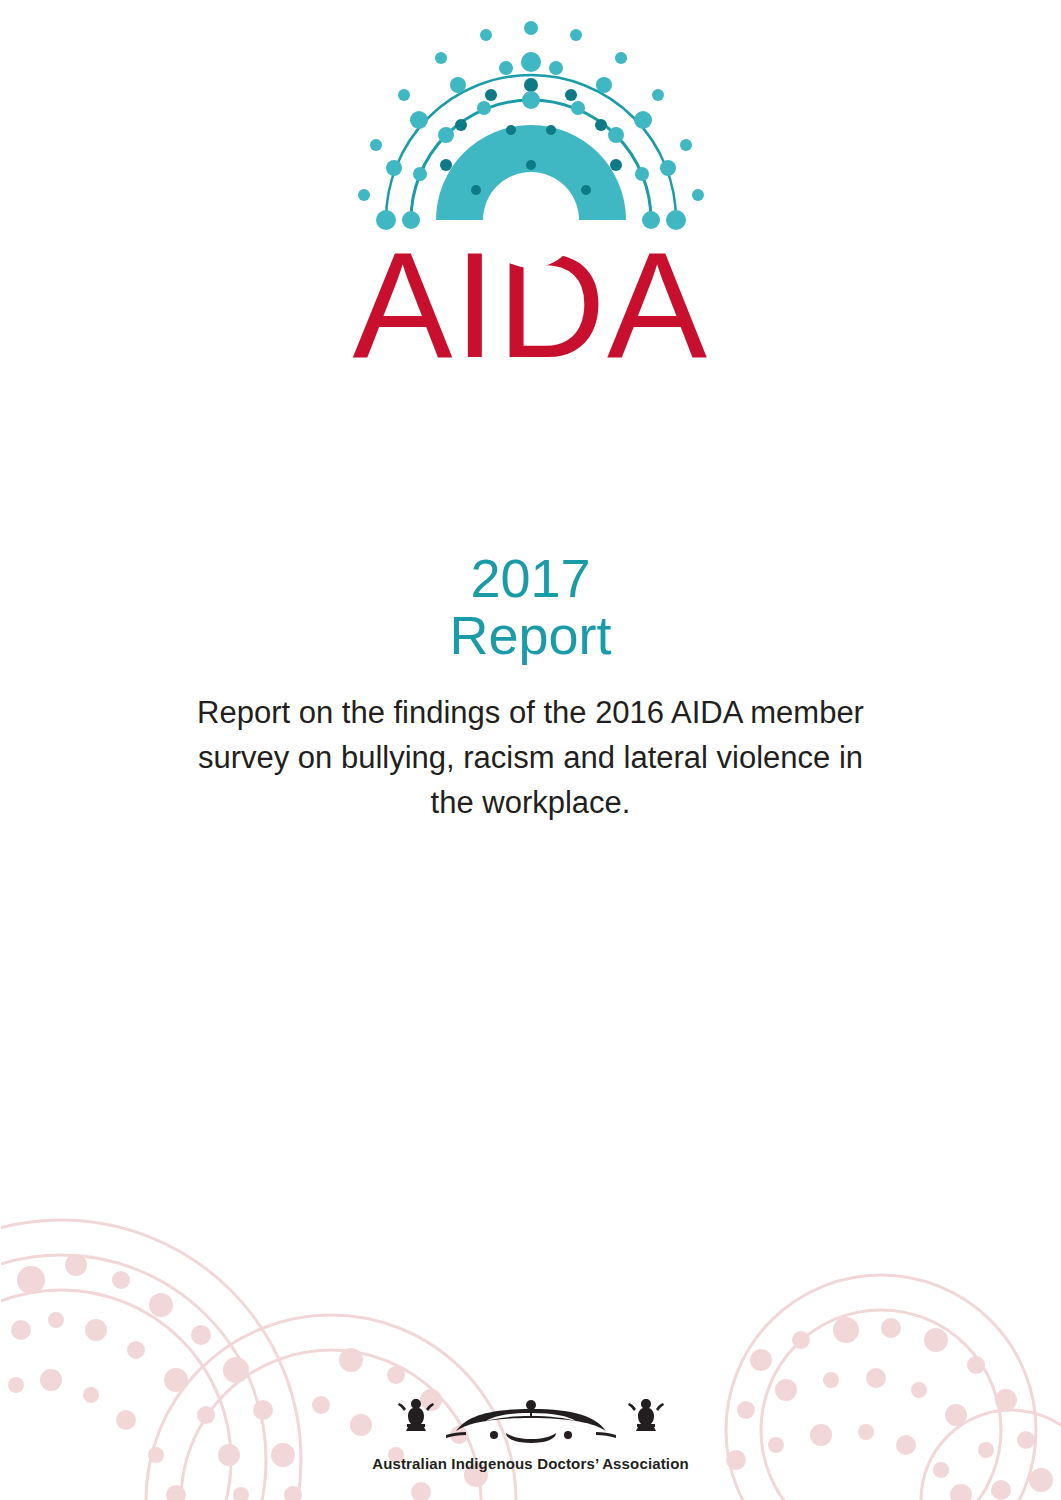AIDA
2017
Report
Report on the findings of the 2016 AIDA member survey on bullying, racism and lateral violence in the workplace.
Australian Indigenous Doctors’ Association